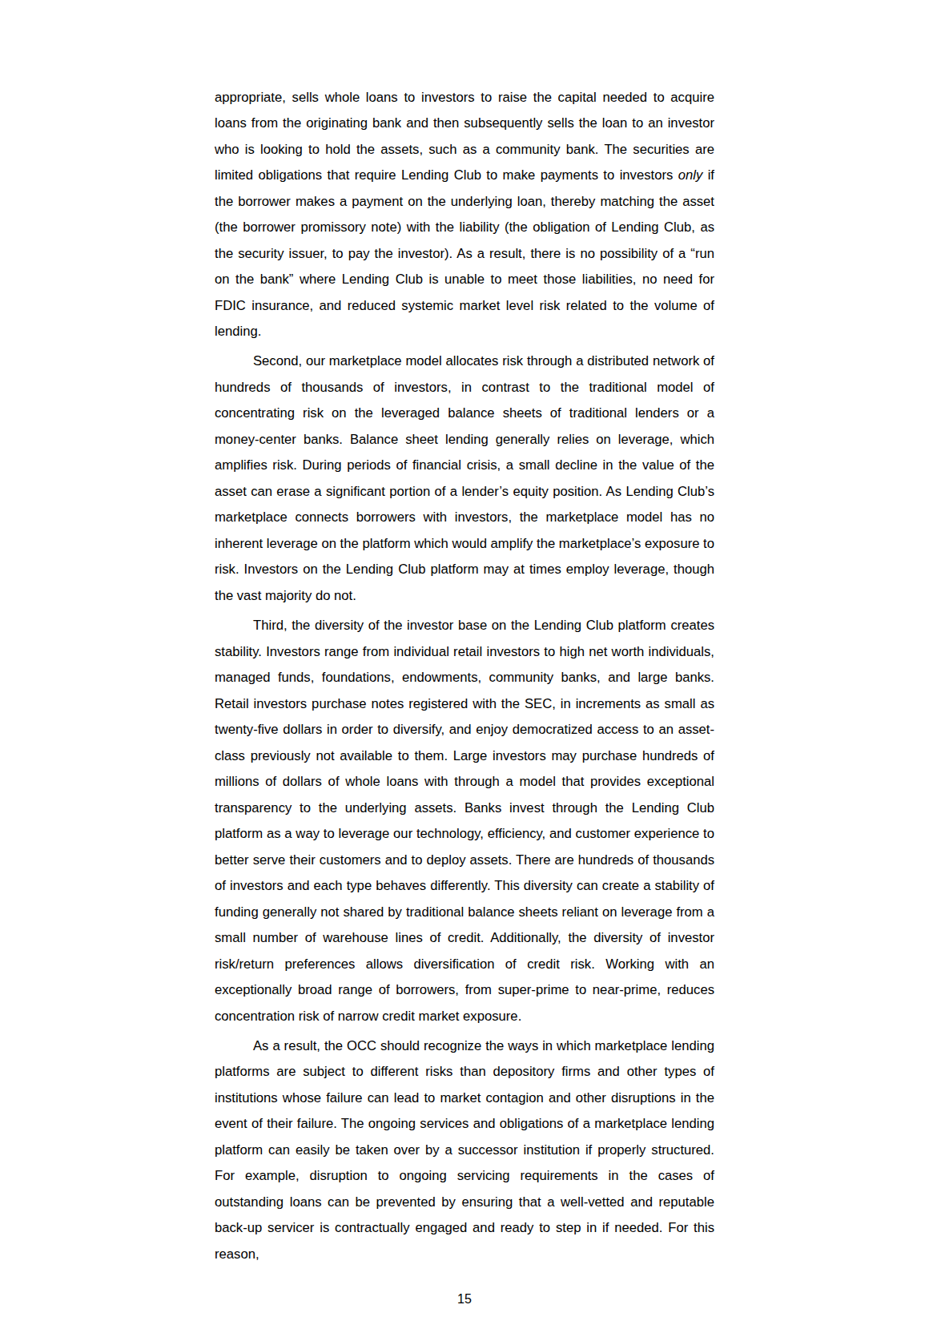appropriate, sells whole loans to investors to raise the capital needed to acquire loans from the originating bank and then subsequently sells the loan to an investor who is looking to hold the assets, such as a community bank. The securities are limited obligations that require Lending Club to make payments to investors only if the borrower makes a payment on the underlying loan, thereby matching the asset (the borrower promissory note) with the liability (the obligation of Lending Club, as the security issuer, to pay the investor). As a result, there is no possibility of a “run on the bank” where Lending Club is unable to meet those liabilities, no need for FDIC insurance, and reduced systemic market level risk related to the volume of lending.
Second, our marketplace model allocates risk through a distributed network of hundreds of thousands of investors, in contrast to the traditional model of concentrating risk on the leveraged balance sheets of traditional lenders or a money-center banks. Balance sheet lending generally relies on leverage, which amplifies risk. During periods of financial crisis, a small decline in the value of the asset can erase a significant portion of a lender’s equity position. As Lending Club’s marketplace connects borrowers with investors, the marketplace model has no inherent leverage on the platform which would amplify the marketplace’s exposure to risk. Investors on the Lending Club platform may at times employ leverage, though the vast majority do not.
Third, the diversity of the investor base on the Lending Club platform creates stability. Investors range from individual retail investors to high net worth individuals, managed funds, foundations, endowments, community banks, and large banks. Retail investors purchase notes registered with the SEC, in increments as small as twenty-five dollars in order to diversify, and enjoy democratized access to an asset-class previously not available to them. Large investors may purchase hundreds of millions of dollars of whole loans with through a model that provides exceptional transparency to the underlying assets. Banks invest through the Lending Club platform as a way to leverage our technology, efficiency, and customer experience to better serve their customers and to deploy assets. There are hundreds of thousands of investors and each type behaves differently. This diversity can create a stability of funding generally not shared by traditional balance sheets reliant on leverage from a small number of warehouse lines of credit. Additionally, the diversity of investor risk/return preferences allows diversification of credit risk. Working with an exceptionally broad range of borrowers, from super-prime to near-prime, reduces concentration risk of narrow credit market exposure.
As a result, the OCC should recognize the ways in which marketplace lending platforms are subject to different risks than depository firms and other types of institutions whose failure can lead to market contagion and other disruptions in the event of their failure. The ongoing services and obligations of a marketplace lending platform can easily be taken over by a successor institution if properly structured. For example, disruption to ongoing servicing requirements in the cases of outstanding loans can be prevented by ensuring that a well-vetted and reputable back-up servicer is contractually engaged and ready to step in if needed. For this reason,
15